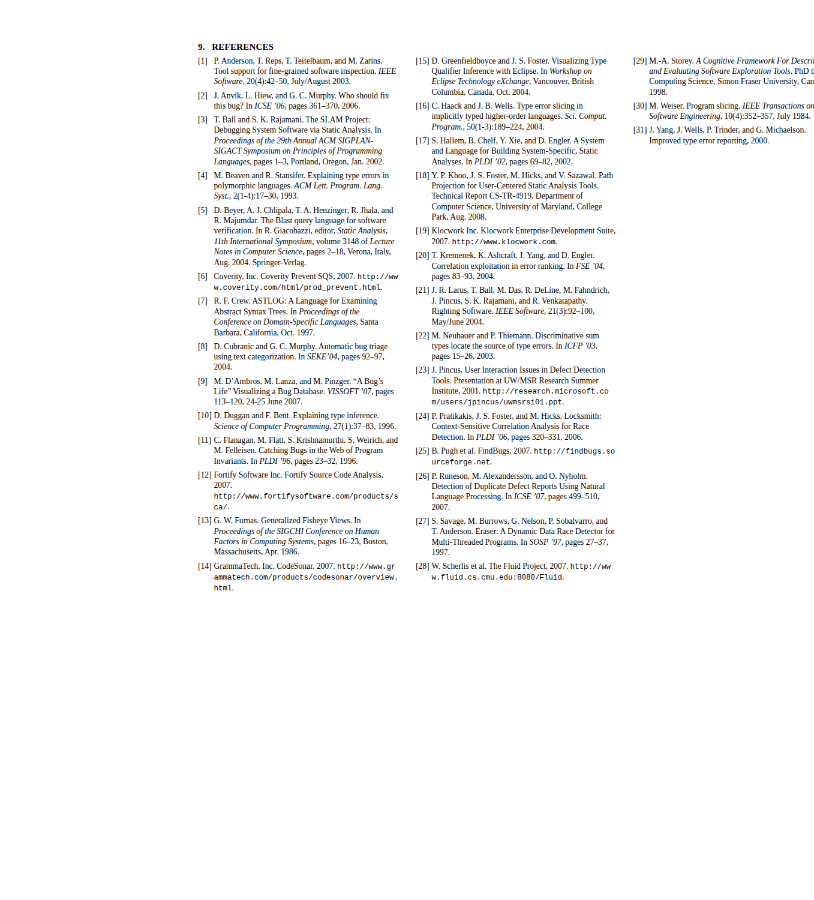9. REFERENCES
[1] P. Anderson, T. Reps, T. Teitelbaum, and M. Zarins. Tool support for fine-grained software inspection. IEEE Software, 20(4):42–50, July/August 2003.
[2] J. Anvik, L. Hiew, and G. C. Murphy. Who should fix this bug? In ICSE ’06, pages 361–370, 2006.
[3] T. Ball and S. K. Rajamani. The SLAM Project: Debugging System Software via Static Analysis. In Proceedings of the 29th Annual ACM SIGPLAN-SIGACT Symposium on Principles of Programming Languages, pages 1–3, Portland, Oregon, Jan. 2002.
[4] M. Beaven and R. Stansifer. Explaining type errors in polymorphic languages. ACM Lett. Program. Lang. Syst., 2(1-4):17–30, 1993.
[5] D. Beyer, A. J. Chlipala, T. A. Henzinger, R. Jhala, and R. Majumdar. The Blast query language for software verification. In R. Giacobazzi, editor, Static Analysis, 11th International Symposium, volume 3148 of Lecture Notes in Computer Science, pages 2–18, Verona, Italy, Aug. 2004. Springer-Verlag.
[6] Coverity, Inc. Coverity Prevent SQS, 2007. http://www.coverity.com/html/prod_prevent.html.
[7] R. F. Crew. ASTLOG: A Language for Examining Abstract Syntax Trees. In Proceedings of the Conference on Domain-Specific Languages, Santa Barbara, California, Oct. 1997.
[8] D. Cubranic and G. C. Murphy. Automatic bug triage using text categorization. In SEKE’04, pages 92–97, 2004.
[9] M. D’Ambros, M. Lanza, and M. Pinzger. “A Bug’s Life” Visualizing a Bug Database. VISSOFT ’07, pages 113–120, 24-25 June 2007.
[10] D. Duggan and F. Bent. Explaining type inference. Science of Computer Programming, 27(1):37–83, 1996.
[11] C. Flanagan, M. Flatt, S. Krishnamurthi, S. Weirich, and M. Felleisen. Catching Bugs in the Web of Program Invariants. In PLDI ’96, pages 23–32, 1996.
[12] Fortify Software Inc. Fortify Source Code Analysis, 2007.
http://www.fortifysoftware.com/products/sca/.
[13] G. W. Furnas. Generalized Fisheye Views. In Proceedings of the SIGCHI Conference on Human Factors in Computing Systems, pages 16–23, Boston, Massachusetts, Apr. 1986.
[14] GrammaTech, Inc. CodeSonar, 2007. http://www.grammatech.com/products/codesonar/overview.html.
[15] D. Greenfieldboyce and J. S. Foster. Visualizing Type Qualifier Inference with Eclipse. In Workshop on Eclipse Technology eXchange, Vancouver, British Columbia, Canada, Oct. 2004.
[16] C. Haack and J. B. Wells. Type error slicing in implicitly typed higher-order languages. Sci. Comput. Program., 50(1-3):189–224, 2004.
[17] S. Hallem, B. Chelf, Y. Xie, and D. Engler. A System and Language for Building System-Specific, Static Analyses. In PLDI ’02, pages 69–82, 2002.
[18] Y. P. Khoo, J. S. Foster, M. Hicks, and V. Sazawal. Path Projection for User-Centered Static Analysis Tools. Technical Report CS-TR-4919, Department of Computer Science, University of Maryland, College Park, Aug. 2008.
[19] Klocwork Inc. Klocwork Enterprise Development Suite, 2007. http://www.klocwork.com.
[20] T. Kremenek, K. Ashcraft, J. Yang, and D. Engler. Correlation exploitation in error ranking. In FSE ’04, pages 83–93, 2004.
[21] J. R. Larus, T. Ball, M. Das, R. DeLine, M. Fahndrich, J. Pincus, S. K. Rajamani, and R. Venkatapathy. Righting Software. IEEE Software, 21(3):92–100, May/June 2004.
[22] M. Neubauer and P. Thiemann. Discriminative sum types locate the source of type errors. In ICFP ’03, pages 15–26, 2003.
[23] J. Pincus. User Interaction Issues in Defect Detection Tools. Presentation at UW/MSR Research Summer Institute, 2001. http://research.microsoft.com/users/jpincus/uwmsrsi01.ppt.
[24] P. Pratikakis, J. S. Foster, and M. Hicks. Locksmith: Context-Sensitive Correlation Analysis for Race Detection. In PLDI ’06, pages 320–331, 2006.
[25] B. Pugh et al. FindBugs, 2007. http://findbugs.sourceforge.net.
[26] P. Runeson, M. Alexandersson, and O. Nyholm. Detection of Duplicate Defect Reports Using Natural Language Processing. In ICSE ’07, pages 499–510, 2007.
[27] S. Savage, M. Burrows, G. Nelson, P. Sobalvarro, and T. Anderson. Eraser: A Dynamic Data Race Detector for Multi-Threaded Programs. In SOSP ’97, pages 27–37, 1997.
[28] W. Scherlis et al. The Fluid Project, 2007. http://www.fluid.cs.cmu.edu:8080/Fluid.
[29] M.-A. Storey. A Cognitive Framework For Describing and Evaluating Software Exploration Tools. PhD thesis, Computing Science, Simon Fraser University, Canada, 1998.
[30] M. Weiser. Program slicing. IEEE Transactions on Software Engineering, 10(4):352–357, July 1984.
[31] J. Yang, J. Wells, P. Trinder, and G. Michaelson. Improved type error reporting, 2000.